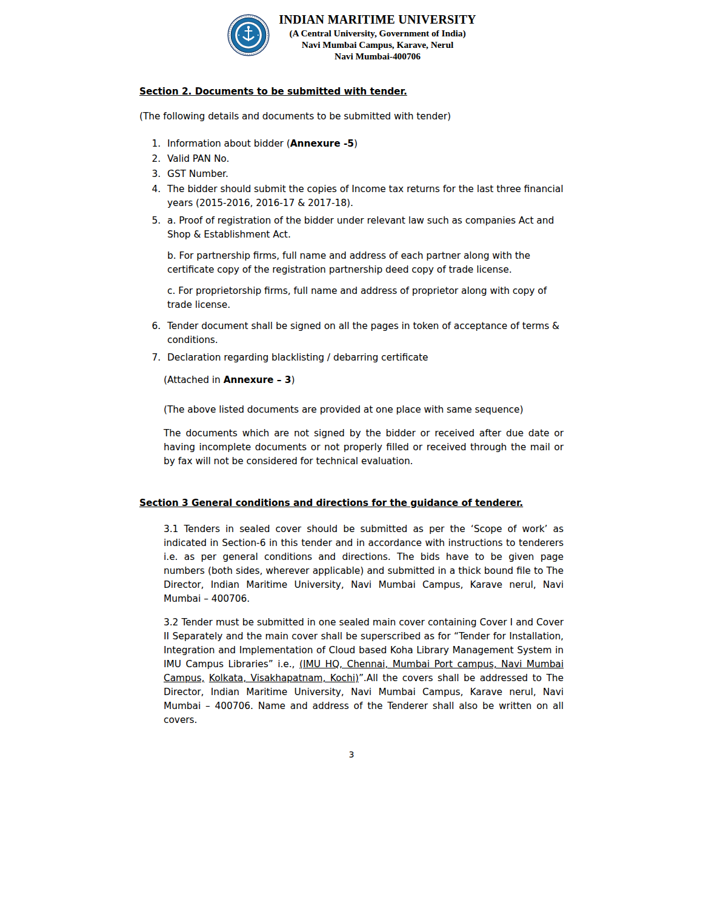INDIAN MARITIME UNIVERSITY
(A Central University, Government of India)
Navi Mumbai Campus, Karave, Nerul
Navi Mumbai-400706
Section 2. Documents to be submitted with tender.
(The following details and documents to be submitted with tender)
Information about bidder (Annexure -5)
Valid PAN No.
GST Number.
The bidder should submit the copies of Income tax returns for the last three financial years (2015-2016, 2016-17 & 2017-18).
a. Proof of registration of the bidder under relevant law such as companies Act and Shop & Establishment Act.
b. For partnership firms, full name and address of each partner along with the certificate copy of the registration partnership deed copy of trade license.
c. For proprietorship firms, full name and address of proprietor along with copy of trade license.
Tender document shall be signed on all the pages in token of acceptance of terms & conditions.
Declaration regarding blacklisting / debarring certificate
(Attached in Annexure – 3)
(The above listed documents are provided at one place with same sequence)
The documents which are not signed by the bidder or received after due date or having incomplete documents or not properly filled or received through the mail or by fax will not be considered for technical evaluation.
Section 3 General conditions and directions for the guidance of tenderer.
3.1 Tenders in sealed cover should be submitted as per the ‘Scope of work’ as indicated in Section-6 in this tender and in accordance with instructions to tenderers i.e. as per general conditions and directions. The bids have to be given page numbers (both sides, wherever applicable) and submitted in a thick bound file to The Director, Indian Maritime University, Navi Mumbai Campus, Karave nerul, Navi Mumbai – 400706.
3.2 Tender must be submitted in one sealed main cover containing Cover I and Cover II Separately and the main cover shall be superscribed as for “Tender for Installation, Integration and Implementation of Cloud based Koha Library Management System in IMU Campus Libraries” i.e., (IMU HQ, Chennai, Mumbai Port campus, Navi Mumbai Campus, Kolkata, Visakhapatnam, Kochi)”.All the covers shall be addressed to The Director, Indian Maritime University, Navi Mumbai Campus, Karave nerul, Navi Mumbai – 400706. Name and address of the Tenderer shall also be written on all covers.
3